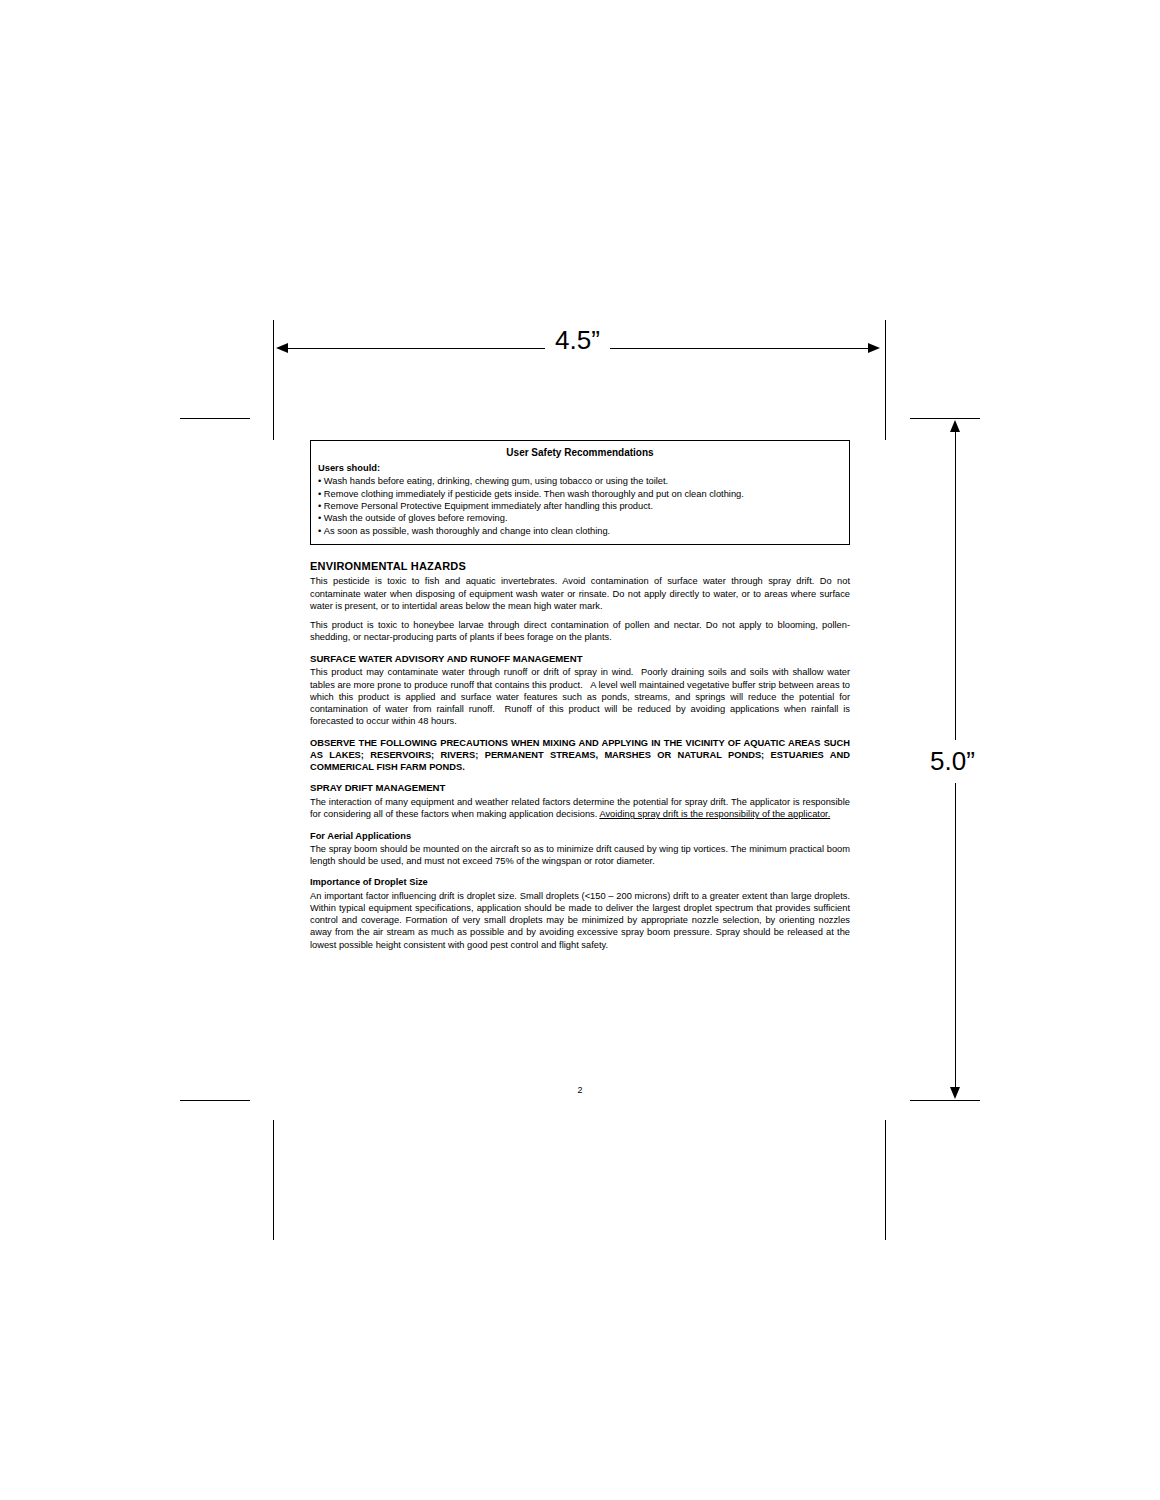4.5”
5.0”
User Safety Recommendations
Users should:
Wash hands before eating, drinking, chewing gum, using tobacco or using the toilet.
Remove clothing immediately if pesticide gets inside. Then wash thoroughly and put on clean clothing.
Remove Personal Protective Equipment immediately after handling this product.
Wash the outside of gloves before removing.
As soon as possible, wash thoroughly and change into clean clothing.
ENVIRONMENTAL HAZARDS
This pesticide is toxic to fish and aquatic invertebrates. Avoid contamination of surface water through spray drift. Do not contaminate water when disposing of equipment wash water or rinsate. Do not apply directly to water, or to areas where surface water is present, or to intertidal areas below the mean high water mark.
This product is toxic to honeybee larvae through direct contamination of pollen and nectar. Do not apply to blooming, pollen-shedding, or nectar-producing parts of plants if bees forage on the plants.
SURFACE WATER ADVISORY AND RUNOFF MANAGEMENT
This product may contaminate water through runoff or drift of spray in wind. Poorly draining soils and soils with shallow water tables are more prone to produce runoff that contains this product. A level well maintained vegetative buffer strip between areas to which this product is applied and surface water features such as ponds, streams, and springs will reduce the potential for contamination of water from rainfall runoff. Runoff of this product will be reduced by avoiding applications when rainfall is forecasted to occur within 48 hours.
OBSERVE THE FOLLOWING PRECAUTIONS WHEN MIXING AND APPLYING IN THE VICINITY OF AQUATIC AREAS SUCH AS LAKES; RESERVOIRS; RIVERS; PERMANENT STREAMS, MARSHES OR NATURAL PONDS; ESTUARIES AND COMMERICAL FISH FARM PONDS.
SPRAY DRIFT MANAGEMENT
The interaction of many equipment and weather related factors determine the potential for spray drift. The applicator is responsible for considering all of these factors when making application decisions. Avoiding spray drift is the responsibility of the applicator.
For Aerial Applications
The spray boom should be mounted on the aircraft so as to minimize drift caused by wing tip vortices. The minimum practical boom length should be used, and must not exceed 75% of the wingspan or rotor diameter.
Importance of Droplet Size
An important factor influencing drift is droplet size. Small droplets (<150 – 200 microns) drift to a greater extent than large droplets. Within typical equipment specifications, application should be made to deliver the largest droplet spectrum that provides sufficient control and coverage. Formation of very small droplets may be minimized by appropriate nozzle selection, by orienting nozzles away from the air stream as much as possible and by avoiding excessive spray boom pressure. Spray should be released at the lowest possible height consistent with good pest control and flight safety.
2